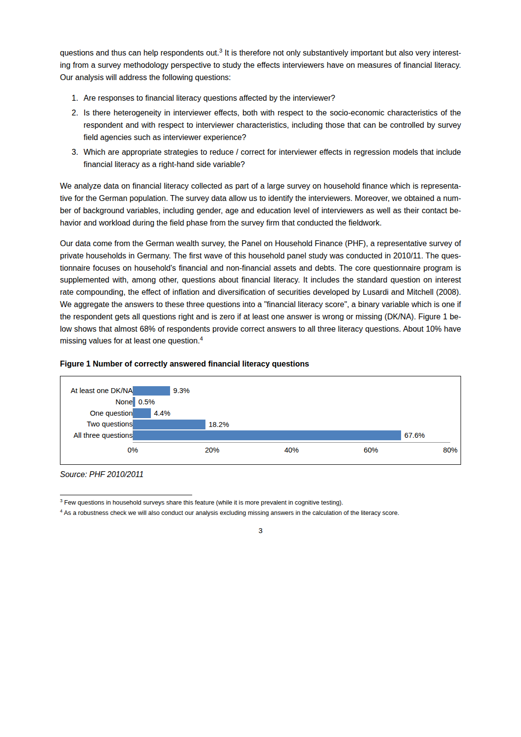questions and thus can help respondents out.3 It is therefore not only substantively important but also very interesting from a survey methodology perspective to study the effects interviewers have on measures of financial literacy. Our analysis will address the following questions:
Are responses to financial literacy questions affected by the interviewer?
Is there heterogeneity in interviewer effects, both with respect to the socio-economic characteristics of the respondent and with respect to interviewer characteristics, including those that can be controlled by survey field agencies such as interviewer experience?
Which are appropriate strategies to reduce / correct for interviewer effects in regression models that include financial literacy as a right-hand side variable?
We analyze data on financial literacy collected as part of a large survey on household finance which is representative for the German population. The survey data allow us to identify the interviewers. Moreover, we obtained a number of background variables, including gender, age and education level of interviewers as well as their contact behavior and workload during the field phase from the survey firm that conducted the fieldwork.
Our data come from the German wealth survey, the Panel on Household Finance (PHF), a representative survey of private households in Germany. The first wave of this household panel study was conducted in 2010/11. The questionnaire focuses on household's financial and non-financial assets and debts. The core questionnaire program is supplemented with, among other, questions about financial literacy. It includes the standard question on interest rate compounding, the effect of inflation and diversification of securities developed by Lusardi and Mitchell (2008). We aggregate the answers to these three questions into a "financial literacy score", a binary variable which is one if the respondent gets all questions right and is zero if at least one answer is wrong or missing (DK/NA). Figure 1 below shows that almost 68% of respondents provide correct answers to all three literacy questions. About 10% have missing values for at least one question.4
Figure 1 Number of correctly answered financial literacy questions
| At least one DK/NA | 9.3% |
| None | 0.5% |
| One question | 4.4% |
| Two questions | 18.2% |
| All three questions | 67.6% |
| | 0% 20% 40% 60% 80% |
Source: PHF 2010/2011
3 Few questions in household surveys share this feature (while it is more prevalent in cognitive testing).
4 As a robustness check we will also conduct our analysis excluding missing answers in the calculation of the literacy score.
3